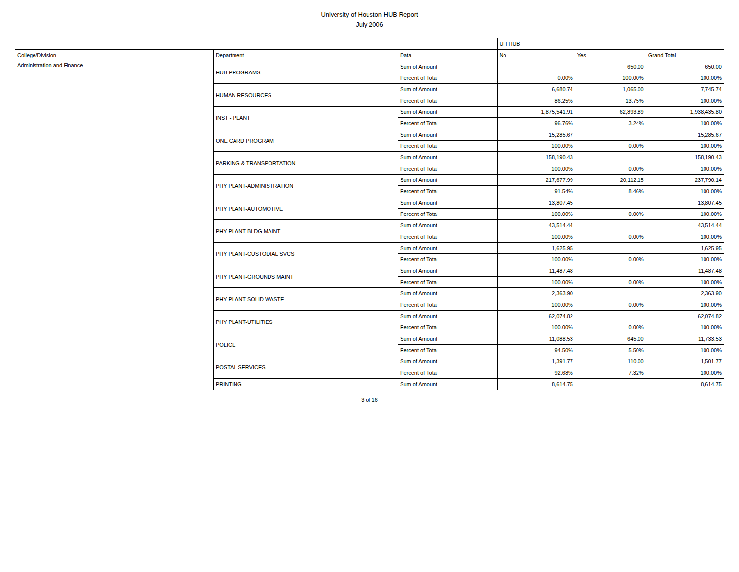University of Houston HUB Report
July 2006
| | | | UH HUB | |
| College/Division | Department | Data | No | Yes | Grand Total |
| Administration and Finance | HUB PROGRAMS | Sum of Amount | | 650.00 | 650.00 |
| Percent of Total | 0.00% | 100.00% | 100.00% |
| HUMAN RESOURCES | Sum of Amount | 6,680.74 | 1,065.00 | 7,745.74 |
| Percent of Total | 86.25% | 13.75% | 100.00% |
| INST - PLANT | Sum of Amount | 1,875,541.91 | 62,893.89 | 1,938,435.80 |
| Percent of Total | 96.76% | 3.24% | 100.00% |
| ONE CARD PROGRAM | Sum of Amount | 15,285.67 | | 15,285.67 |
| Percent of Total | 100.00% | 0.00% | 100.00% |
| PARKING & TRANSPORTATION | Sum of Amount | 158,190.43 | | 158,190.43 |
| Percent of Total | 100.00% | 0.00% | 100.00% |
| PHY PLANT-ADMINISTRATION | Sum of Amount | 217,677.99 | 20,112.15 | 237,790.14 |
| Percent of Total | 91.54% | 8.46% | 100.00% |
| PHY PLANT-AUTOMOTIVE | Sum of Amount | 13,807.45 | | 13,807.45 |
| Percent of Total | 100.00% | 0.00% | 100.00% |
| PHY PLANT-BLDG MAINT | Sum of Amount | 43,514.44 | | 43,514.44 |
| Percent of Total | 100.00% | 0.00% | 100.00% |
| PHY PLANT-CUSTODIAL SVCS | Sum of Amount | 1,625.95 | | 1,625.95 |
| Percent of Total | 100.00% | 0.00% | 100.00% |
| PHY PLANT-GROUNDS MAINT | Sum of Amount | 11,487.48 | | 11,487.48 |
| Percent of Total | 100.00% | 0.00% | 100.00% |
| PHY PLANT-SOLID WASTE | Sum of Amount | 2,363.90 | | 2,363.90 |
| Percent of Total | 100.00% | 0.00% | 100.00% |
| PHY PLANT-UTILITIES | Sum of Amount | 62,074.82 | | 62,074.82 |
| Percent of Total | 100.00% | 0.00% | 100.00% |
| POLICE | Sum of Amount | 11,088.53 | 645.00 | 11,733.53 |
| Percent of Total | 94.50% | 5.50% | 100.00% |
| POSTAL SERVICES | Sum of Amount | 1,391.77 | 110.00 | 1,501.77 |
| Percent of Total | 92.68% | 7.32% | 100.00% |
| PRINTING | Sum of Amount | 8,614.75 | | 8,614.75 |
3 of 16